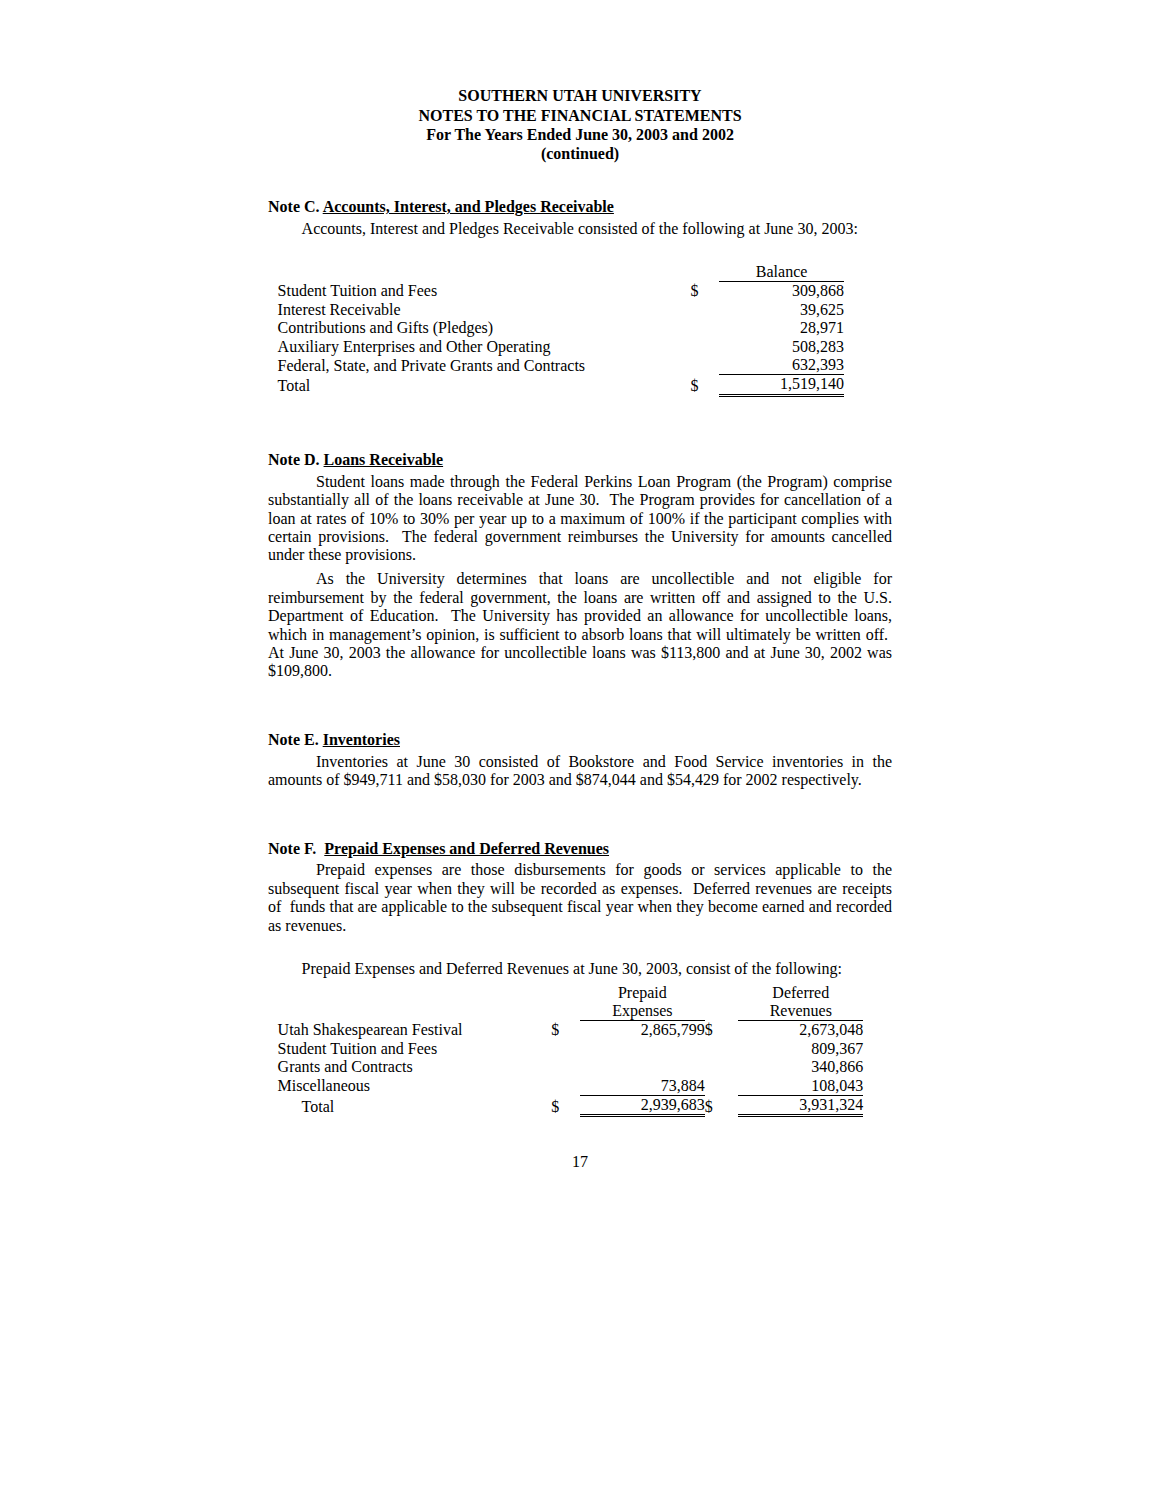SOUTHERN UTAH UNIVERSITY
NOTES TO THE FINANCIAL STATEMENTS
For The Years Ended June 30, 2003 and 2002
(continued)
Note C. Accounts, Interest, and Pledges Receivable
Accounts, Interest and Pledges Receivable consisted of the following at June 30, 2003:
| | | Balance |
| Student Tuition and Fees | $ | 309,868 |
| Interest Receivable | | 39,625 |
| Contributions and Gifts (Pledges) | | 28,971 |
| Auxiliary Enterprises and Other Operating | | 508,283 |
| Federal, State, and Private Grants and Contracts | | 632,393 |
| Total | $ | 1,519,140 |
Note D. Loans Receivable
Student loans made through the Federal Perkins Loan Program (the Program) comprise substantially all of the loans receivable at June 30. The Program provides for cancellation of a loan at rates of 10% to 30% per year up to a maximum of 100% if the participant complies with certain provisions. The federal government reimburses the University for amounts cancelled under these provisions.
As the University determines that loans are uncollectible and not eligible for reimbursement by the federal government, the loans are written off and assigned to the U.S. Department of Education. The University has provided an allowance for uncollectible loans, which in management’s opinion, is sufficient to absorb loans that will ultimately be written off. At June 30, 2003 the allowance for uncollectible loans was $113,800 and at June 30, 2002 was $109,800.
Note E. Inventories
Inventories at June 30 consisted of Bookstore and Food Service inventories in the amounts of $949,711 and $58,030 for 2003 and $874,044 and $54,429 for 2002 respectively.
Note F. Prepaid Expenses and Deferred Revenues
Prepaid expenses are those disbursements for goods or services applicable to the subsequent fiscal year when they will be recorded as expenses. Deferred revenues are receipts of funds that are applicable to the subsequent fiscal year when they become earned and recorded as revenues.
Prepaid Expenses and Deferred Revenues at June 30, 2003, consist of the following:
| | | Prepaid | | Deferred |
| | | Expenses | | Revenues |
| Utah Shakespearean Festival | $ | 2,865,799 | $ | 2,673,048 |
| Student Tuition and Fees | | | | 809,367 |
| Grants and Contracts | | | | 340,866 |
| Miscellaneous | | 73,884 | | 108,043 |
| Total | $ | 2,939,683 | $ | 3,931,324 |
17